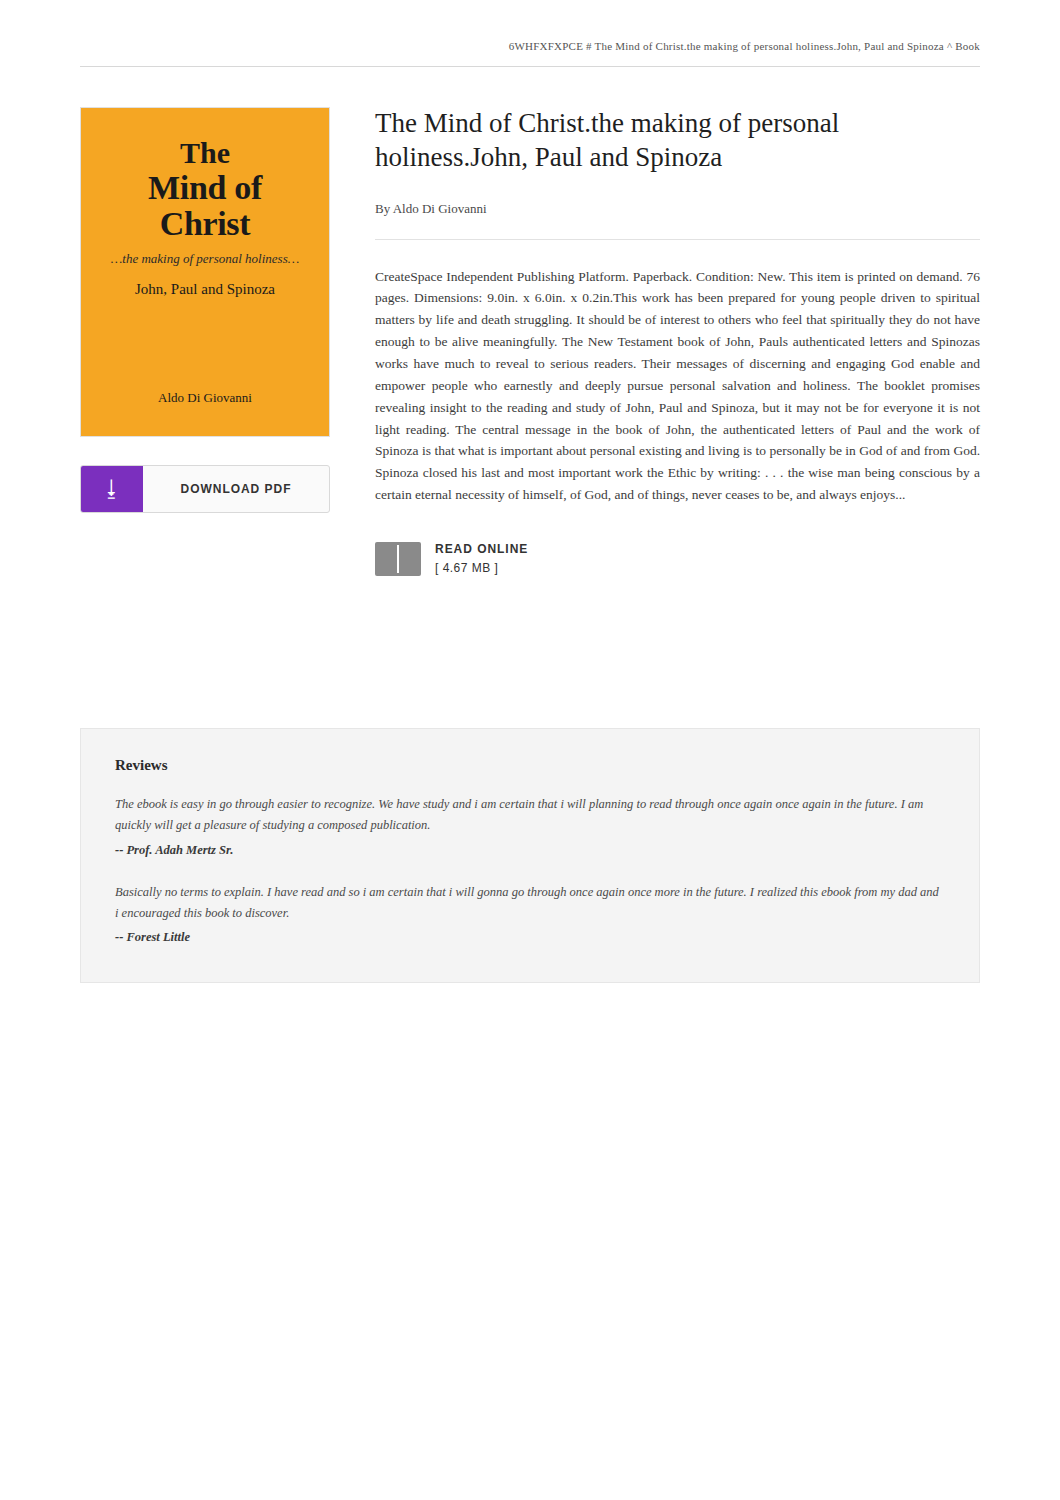6WHFXFXPCE # The Mind of Christ.the making of personal holiness.John, Paul and Spinoza ^ Book
The
Mind of Christ
…the making of personal holiness…
John, Paul and Spinoza
Aldo Di Giovanni
⭳
Download PDF
The Mind of Christ.the making of personal holiness.John, Paul and Spinoza
By Aldo Di Giovanni
CreateSpace Independent Publishing Platform. Paperback. Condition: New. This item is printed on demand. 76 pages. Dimensions: 9.0in. x 6.0in. x 0.2in.This work has been prepared for young people driven to spiritual matters by life and death struggling. It should be of interest to others who feel that spiritually they do not have enough to be alive meaningfully. The New Testament book of John, Pauls authenticated letters and Spinozas works have much to reveal to serious readers. Their messages of discerning and engaging God enable and empower people who earnestly and deeply pursue personal salvation and holiness. The booklet promises revealing insight to the reading and study of John, Paul and Spinoza, but it may not be for everyone it is not light reading. The central message in the book of John, the authenticated letters of Paul and the work of Spinoza is that what is important about personal existing and living is to personally be in God of and from God. Spinoza closed his last and most important work the Ethic by writing: . . . the wise man being conscious by a certain eternal necessity of himself, of God, and of things, never ceases to be, and always enjoys...
Read Online
[ 4.67 MB ]
Reviews
The ebook is easy in go through easier to recognize. We have study and i am certain that i will planning to read through once again once again in the future. I am quickly will get a pleasure of studying a composed publication. -- Prof. Adah Mertz Sr.
Basically no terms to explain. I have read and so i am certain that i will gonna go through once again once more in the future. I realized this ebook from my dad and i encouraged this book to discover. -- Forest Little